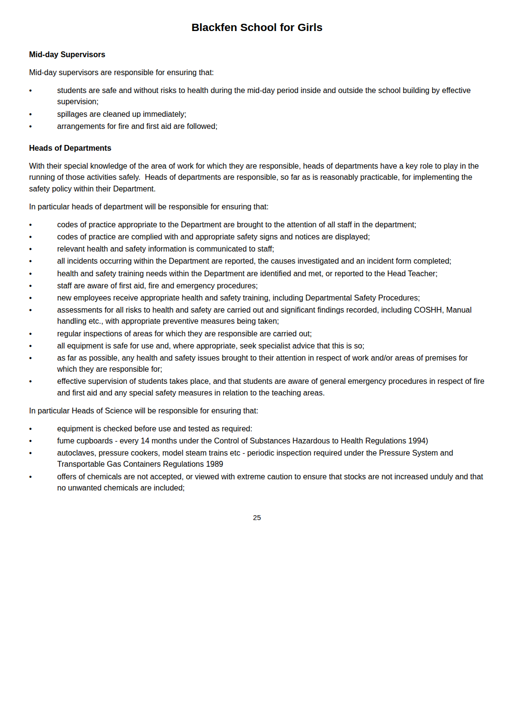Blackfen School for Girls
Mid-day Supervisors
Mid-day supervisors are responsible for ensuring that:
students are safe and without risks to health during the mid-day period inside and outside the school building by effective supervision;
spillages are cleaned up immediately;
arrangements for fire and first aid are followed;
Heads of Departments
With their special knowledge of the area of work for which they are responsible, heads of departments have a key role to play in the running of those activities safely. Heads of departments are responsible, so far as is reasonably practicable, for implementing the safety policy within their Department.
In particular heads of department will be responsible for ensuring that:
codes of practice appropriate to the Department are brought to the attention of all staff in the department;
codes of practice are complied with and appropriate safety signs and notices are displayed;
relevant health and safety information is communicated to staff;
all incidents occurring within the Department are reported, the causes investigated and an incident form completed;
health and safety training needs within the Department are identified and met, or reported to the Head Teacher;
staff are aware of first aid, fire and emergency procedures;
new employees receive appropriate health and safety training, including Departmental Safety Procedures;
assessments for all risks to health and safety are carried out and significant findings recorded, including COSHH, Manual handling etc., with appropriate preventive measures being taken;
regular inspections of areas for which they are responsible are carried out;
all equipment is safe for use and, where appropriate, seek specialist advice that this is so;
as far as possible, any health and safety issues brought to their attention in respect of work and/or areas of premises for which they are responsible for;
effective supervision of students takes place, and that students are aware of general emergency procedures in respect of fire and first aid and any special safety measures in relation to the teaching areas.
In particular Heads of Science will be responsible for ensuring that:
equipment is checked before use and tested as required:
fume cupboards - every 14 months under the Control of Substances Hazardous to Health Regulations 1994)
autoclaves, pressure cookers, model steam trains etc - periodic inspection required under the Pressure System and Transportable Gas Containers Regulations 1989
offers of chemicals are not accepted, or viewed with extreme caution to ensure that stocks are not increased unduly and that no unwanted chemicals are included;
25